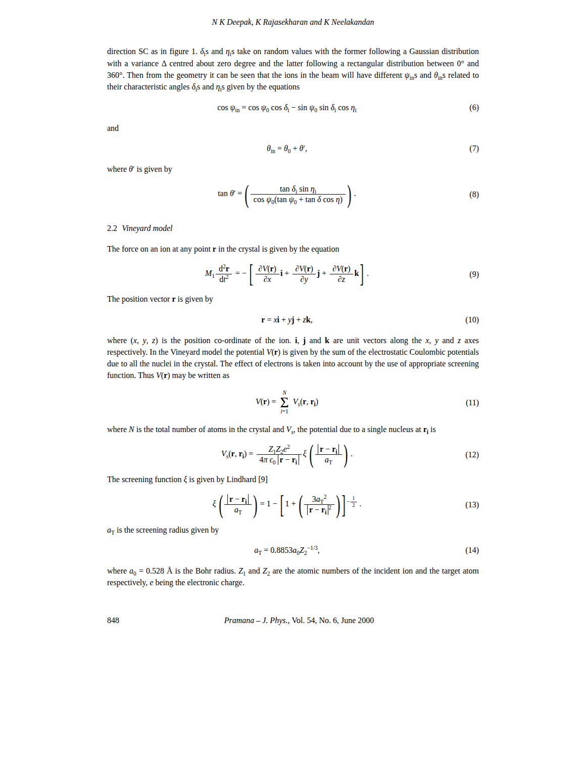N K Deepak, K Rajasekharan and K Neelakandan
direction SC as in figure 1. δis and ηis take on random values with the former following a Gaussian distribution with a variance Δ centred about zero degree and the latter following a rectangular distribution between 0° and 360°. Then from the geometry it can be seen that the ions in the beam will have different ψins and θins related to their characteristic angles δis and ηis given by the equations
cos ψin = cos ψ0 cos δi − sin ψ0 sin δi cos ηi
(6)
and
θin = θ0 + θ′,
(7)
where θ′ is given by
tan θ′ = (tan δi sin ηi cos ψ0(tan ψ0 + tan δ cos η)) .
(8)
2.2 Vineyard model
The force on an ion at any point r in the crystal is given by the equation
M1d2r dt2 = − [∂V(r)∂x i + ∂V(r)∂y j + ∂V(r)∂z k] .
(9)
The position vector r is given by
r = xi + yj + zk,
(10)
where (x, y, z) is the position co-ordinate of the ion. i, j and k are unit vectors along the x, y and z axes respectively. In the Vineyard model the potential V(r) is given by the sum of the electrostatic Coulombic potentials due to all the nuclei in the crystal. The effect of electrons is taken into account by the use of appropriate screening function. Thus V(r) may be written as
V(r) = NΣi=1 Vs(r, ri)
(11)
where N is the total number of atoms in the crystal and Vs, the potential due to a single nucleus at ri is
Vs(r, ri) = Z1Z2e24π ϵ0 r − ri ξ (r − ri aT) .
(12)
The screening function ξ is given by Lindhard [9]
ξ (r − ri aT) = 1 − [1 + (3aT2 r − ri2)]−12 .
(13)
aT is the screening radius given by
aT = 0.8853a0Z2−1/3,
(14)
where a0 = 0.528 Å is the Bohr radius. Z1 and Z2 are the atomic numbers of the incident ion and the target atom respectively, e being the electronic charge.
848
Pramana – J. Phys., Vol. 54, No. 6, June 2000